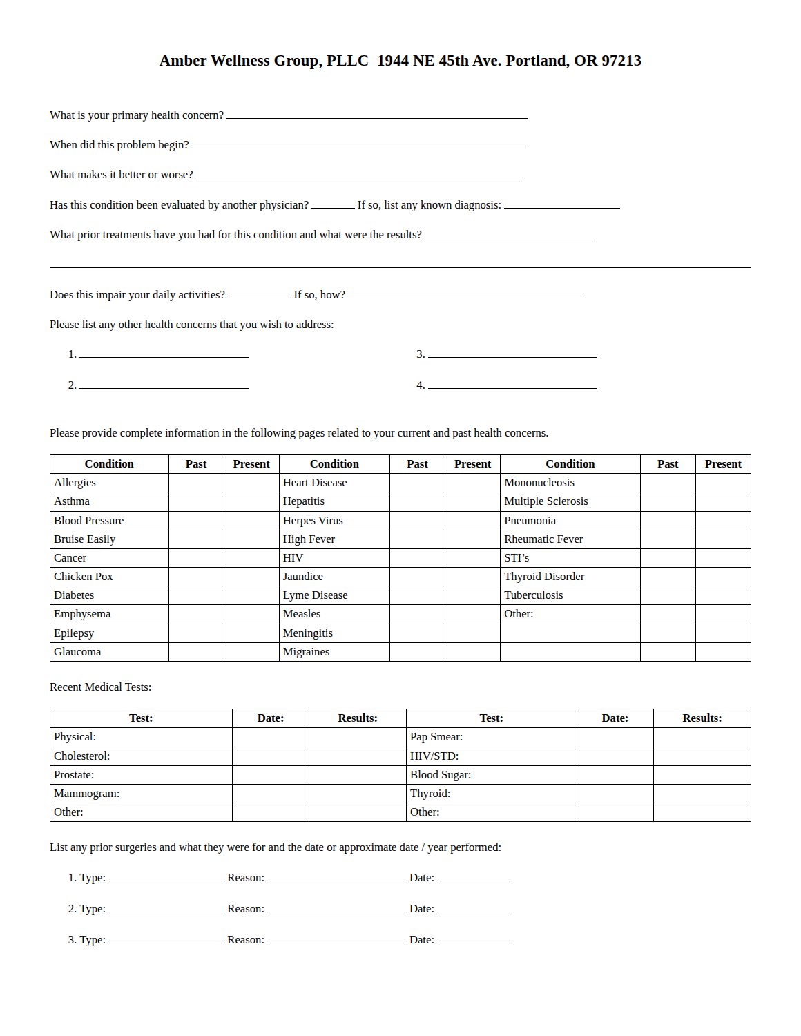Amber Wellness Group, PLLC 1944 NE 45th Ave. Portland, OR 97213
What is your primary health concern?
When did this problem begin?
What makes it better or worse?
Has this condition been evaluated by another physician? If so, list any known diagnosis:
What prior treatments have you had for this condition and what were the results?
Does this impair your daily activities? If so, how?
Please list any other health concerns that you wish to address:
Please provide complete information in the following pages related to your current and past health concerns.
| Condition | Past | Present | Condition | Past | Present | Condition | Past | Present |
| --- | --- | --- | --- | --- | --- | --- | --- | --- |
| Allergies | | | Heart Disease | | | Mononucleosis | | |
| Asthma | | | Hepatitis | | | Multiple Sclerosis | | |
| Blood Pressure | | | Herpes Virus | | | Pneumonia | | |
| Bruise Easily | | | High Fever | | | Rheumatic Fever | | |
| Cancer | | | HIV | | | STI’s | | |
| Chicken Pox | | | Jaundice | | | Thyroid Disorder | | |
| Diabetes | | | Lyme Disease | | | Tuberculosis | | |
| Emphysema | | | Measles | | | Other: | | |
| Epilepsy | | | Meningitis | | | | | |
| Glaucoma | | | Migraines | | | | | |
Recent Medical Tests:
| Test: | Date: | Results: | Test: | Date: | Results: |
| --- | --- | --- | --- | --- | --- |
| Physical: | | | Pap Smear: | | |
| Cholesterol: | | | HIV/STD: | | |
| Prostate: | | | Blood Sugar: | | |
| Mammogram: | | | Thyroid: | | |
| Other: | | | Other: | | |
List any prior surgeries and what they were for and the date or approximate date / year performed:
Type: Reason: Date:
Type: Reason: Date:
Type: Reason: Date: